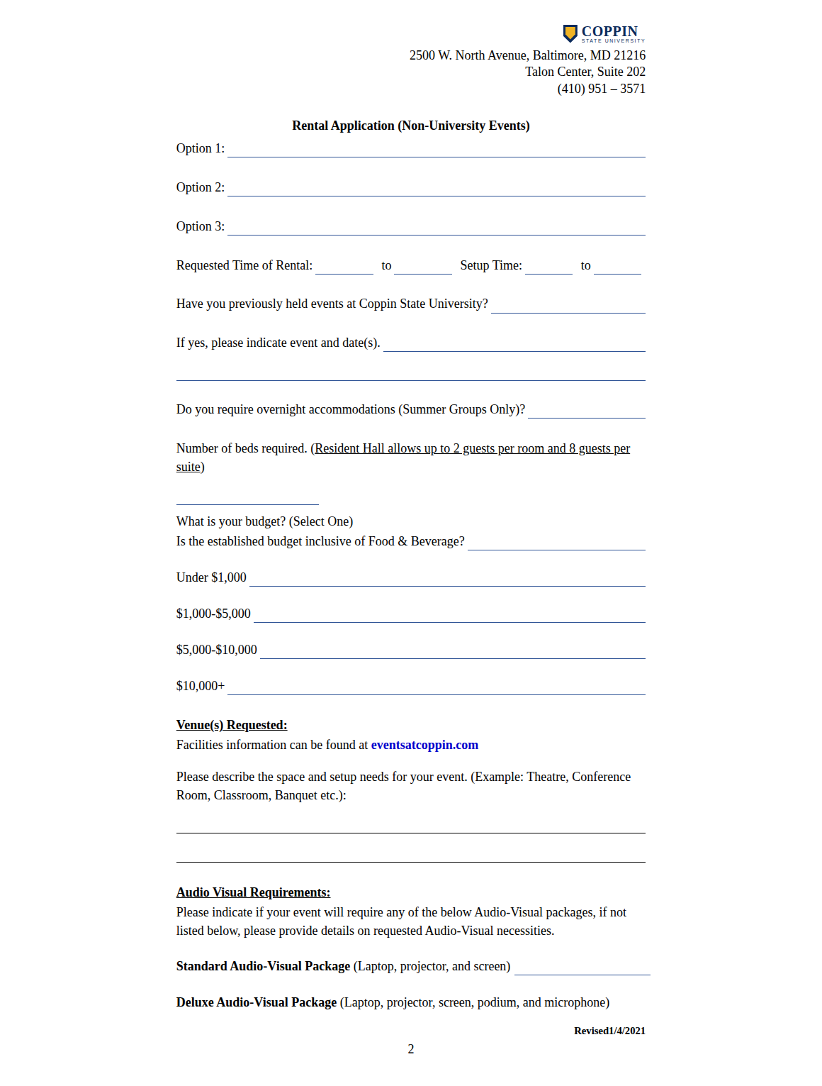COPPIN
STATE UNIVERSITY
2500 W. North Avenue, Baltimore, MD 21216
Talon Center, Suite 202
(410) 951 – 3571
Rental Application (Non-University Events)
Option 1:
Option 2:
Option 3:
Requested Time of Rental: to Setup Time: to
Have you previously held events at Coppin State University?
If yes, please indicate event and date(s).
Do you require overnight accommodations (Summer Groups Only)?
Number of beds required. (Resident Hall allows up to 2 guests per room and 8 guests per suite)
What is your budget? (Select One)
Is the established budget inclusive of Food & Beverage?
Under $1,000
$1,000-$5,000
$5,000-$10,000
$10,000+
Venue(s) Requested:
Facilities information can be found at eventsatcoppin.com
Please describe the space and setup needs for your event. (Example: Theatre, Conference Room, Classroom, Banquet etc.):
Audio Visual Requirements:
Please indicate if your event will require any of the below Audio-Visual packages, if not listed below, please provide details on requested Audio-Visual necessities.
Standard Audio-Visual Package (Laptop, projector, and screen)
Deluxe Audio-Visual Package (Laptop, projector, screen, podium, and microphone)
Revised1/4/2021
2